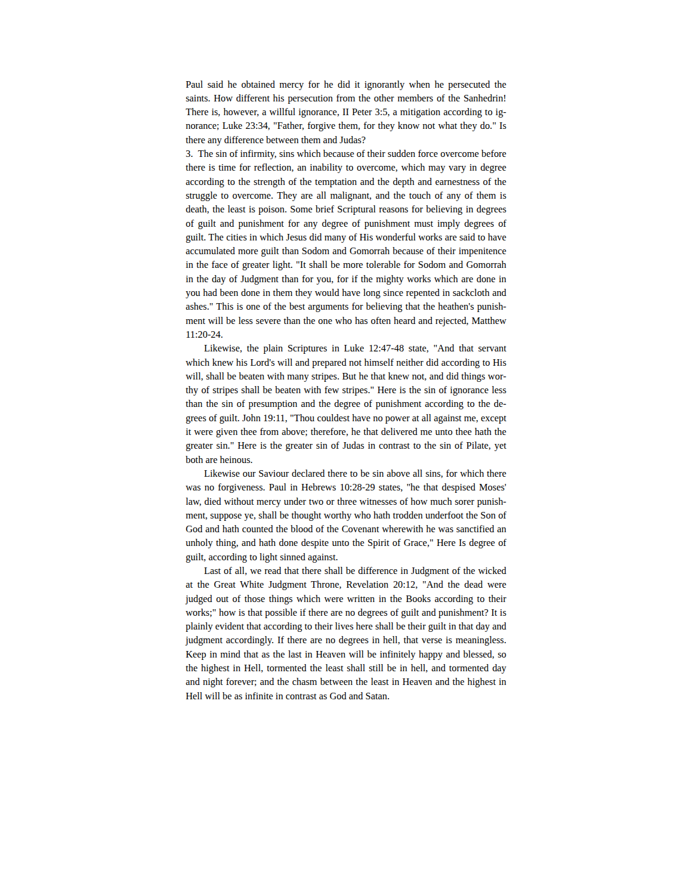Paul said he obtained mercy for he did it ignorantly when he persecuted the saints. How different his persecution from the other members of the Sanhedrin! There is, however, a willful ignorance, II Peter 3:5, a mitigation according to ignorance; Luke 23:34, "Father, forgive them, for they know not what they do." Is there any difference between them and Judas?
3. The sin of infirmity, sins which because of their sudden force overcome before there is time for reflection, an inability to overcome, which may vary in degree according to the strength of the temptation and the depth and earnestness of the struggle to overcome. They are all malignant, and the touch of any of them is death, the least is poison. Some brief Scriptural reasons for believing in degrees of guilt and punishment for any degree of punishment must imply degrees of guilt. The cities in which Jesus did many of His wonderful works are said to have accumulated more guilt than Sodom and Gomorrah because of their impenitence in the face of greater light. "It shall be more tolerable for Sodom and Gomorrah in the day of Judgment than for you, for if the mighty works which are done in you had been done in them they would have long since repented in sackcloth and ashes." This is one of the best arguments for believing that the heathen's punishment will be less severe than the one who has often heard and rejected, Matthew 11:20-24.
Likewise, the plain Scriptures in Luke 12:47-48 state, "And that servant which knew his Lord's will and prepared not himself neither did according to His will, shall be beaten with many stripes. But he that knew not, and did things worthy of stripes shall be beaten with few stripes." Here is the sin of ignorance less than the sin of presumption and the degree of punishment according to the degrees of guilt. John 19:11, "Thou couldest have no power at all against me, except it were given thee from above; therefore, he that delivered me unto thee hath the greater sin." Here is the greater sin of Judas in contrast to the sin of Pilate, yet both are heinous.
Likewise our Saviour declared there to be sin above all sins, for which there was no forgiveness. Paul in Hebrews 10:28-29 states, "he that despised Moses' law, died without mercy under two or three witnesses of how much sorer punishment, suppose ye, shall be thought worthy who hath trodden underfoot the Son of God and hath counted the blood of the Covenant wherewith he was sanctified an unholy thing, and hath done despite unto the Spirit of Grace," Here Is degree of guilt, according to light sinned against.
Last of all, we read that there shall be difference in Judgment of the wicked at the Great White Judgment Throne, Revelation 20:12, "And the dead were judged out of those things which were written in the Books according to their works;" how is that possible if there are no degrees of guilt and punishment? It is plainly evident that according to their lives here shall be their guilt in that day and judgment accordingly. If there are no degrees in hell, that verse is meaningless. Keep in mind that as the last in Heaven will be infinitely happy and blessed, so the highest in Hell, tormented the least shall still be in hell, and tormented day and night forever; and the chasm between the least in Heaven and the highest in Hell will be as infinite in contrast as God and Satan.